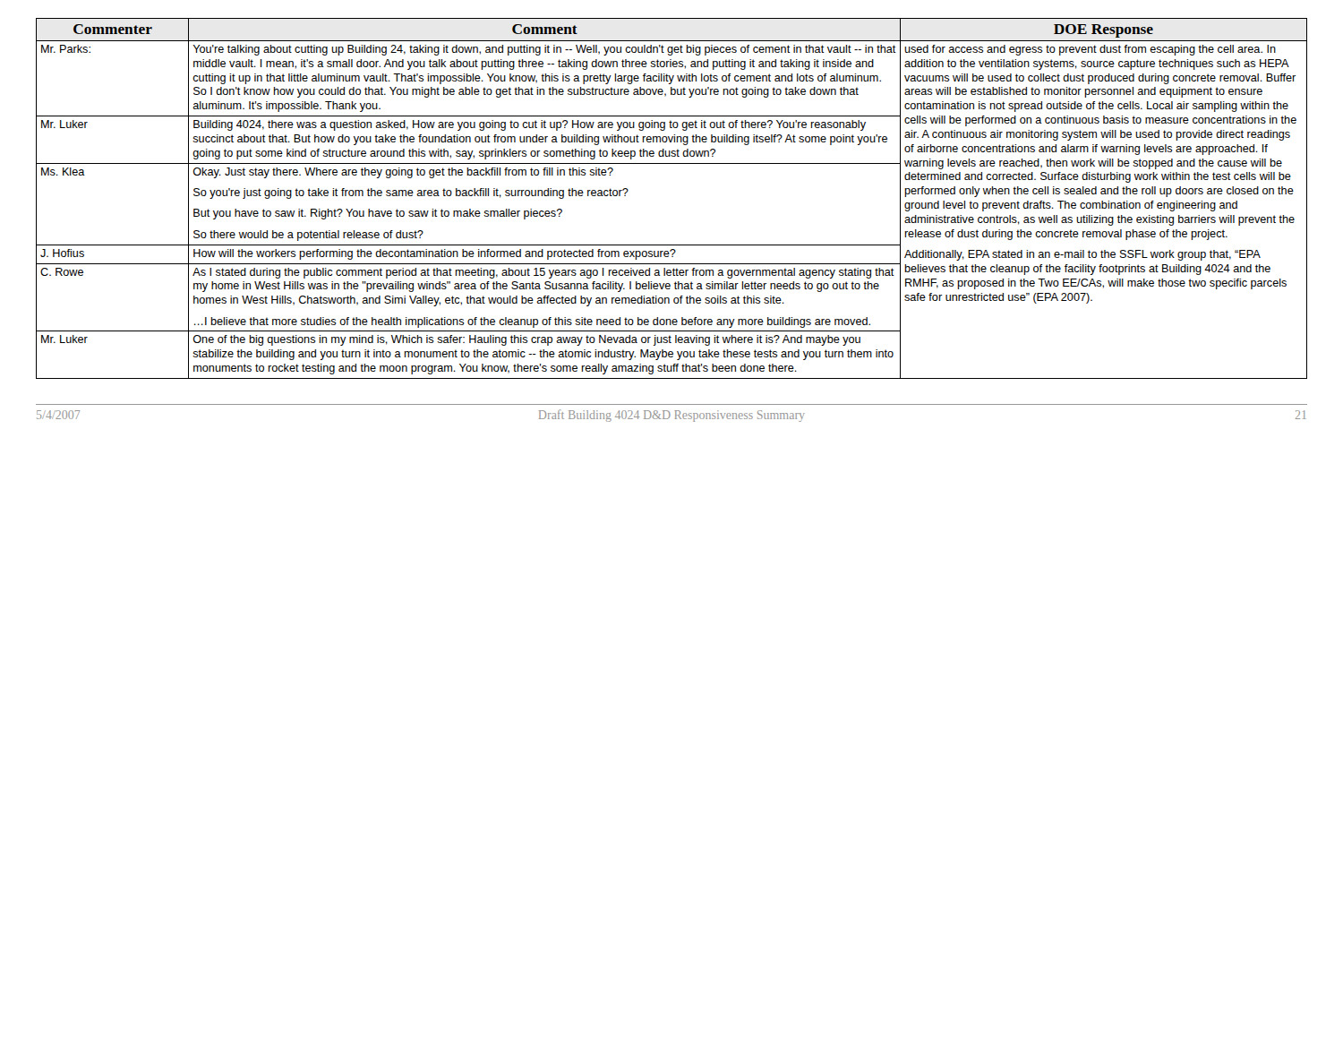| Commenter | Comment | DOE Response |
| --- | --- | --- |
| Mr. Parks: | You're talking about cutting up Building 24, taking it down, and putting it in -- Well, you couldn't get big pieces of cement in that vault -- in that middle vault. I mean, it's a small door. And you talk about putting three -- taking down three stories, and putting it and taking it inside and cutting it up in that little aluminum vault. That's impossible. You know, this is a pretty large facility with lots of cement and lots of aluminum. So I don't know how you could do that. You might be able to get that in the substructure above, but you're not going to take down that aluminum. It's impossible. Thank you. | used for access and egress to prevent dust from escaping the cell area. In addition to the ventilation systems, source capture techniques such as HEPA vacuums will be used to collect dust produced during concrete removal. Buffer areas will be established to monitor personnel and equipment to ensure contamination is not spread outside of the cells. Local air sampling within the cells will be performed on a continuous basis to measure concentrations in the air. A continuous air monitoring system will be used to provide direct readings of airborne concentrations and alarm if warning levels are approached. If warning levels are reached, then work will be stopped and the cause will be determined and corrected. Surface disturbing work within the test cells will be performed only when the cell is sealed and the roll up doors are closed on the ground level to prevent drafts. The combination of engineering and administrative controls, as well as utilizing the existing barriers will prevent the release of dust during the concrete removal phase of the project. Additionally, EPA stated in an e-mail to the SSFL work group that, “EPA believes that the cleanup of the facility footprints at Building 4024 and the RMHF, as proposed in the Two EE/CAs, will make those two specific parcels safe for unrestricted use” (EPA 2007). |
| Mr. Luker | Building 4024, there was a question asked, How are you going to cut it up? How are you going to get it out of there? You're reasonably succinct about that. But how do you take the foundation out from under a building without removing the building itself? At some point you're going to put some kind of structure around this with, say, sprinklers or something to keep the dust down? |
| Ms. Klea | Okay. Just stay there. Where are they going to get the backfill from to fill in this site? So you're just going to take it from the same area to backfill it, surrounding the reactor? But you have to saw it. Right? You have to saw it to make smaller pieces? So there would be a potential release of dust? |
| J. Hofius | How will the workers performing the decontamination be informed and protected from exposure? |
| C. Rowe | As I stated during the public comment period at that meeting, about 15 years ago I received a letter from a governmental agency stating that my home in West Hills was in the "prevailing winds" area of the Santa Susanna facility. I believe that a similar letter needs to go out to the homes in West Hills, Chatsworth, and Simi Valley, etc, that would be affected by an remediation of the soils at this site. …I believe that more studies of the health implications of the cleanup of this site need to be done before any more buildings are moved. |
| Mr. Luker | One of the big questions in my mind is, Which is safer: Hauling this crap away to Nevada or just leaving it where it is? And maybe you stabilize the building and you turn it into a monument to the atomic -- the atomic industry. Maybe you take these tests and you turn them into monuments to rocket testing and the moon program. You know, there's some really amazing stuff that's been done there. |
5/4/2007
Draft Building 4024 D&D Responsiveness Summary
21